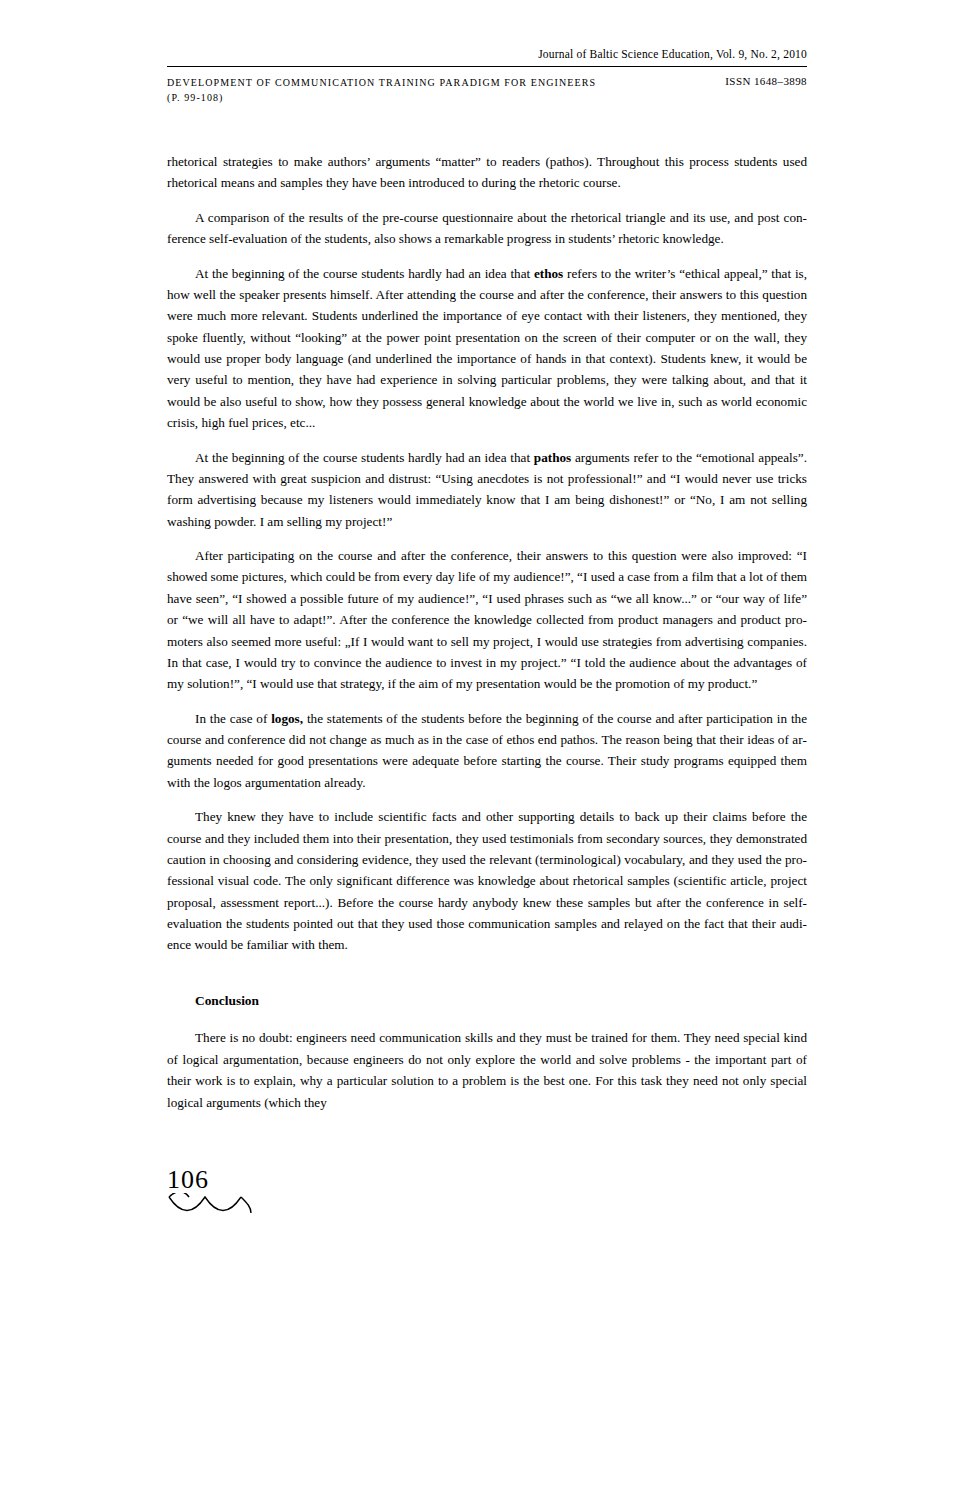Journal of Baltic Science Education, Vol. 9, No. 2, 2010
Development of Communication Training Paradigm for Engineers
(P. 99-108)
ISSN 1648–3898
rhetorical strategies to make authors’ arguments “matter” to readers (pathos). Throughout this process students used rhetorical means and samples they have been introduced to during the rhetoric course.
A comparison of the results of the pre-course questionnaire about the rhetorical triangle and its use, and post conference self-evaluation of the students, also shows a remarkable progress in students’ rhetoric knowledge.
At the beginning of the course students hardly had an idea that ethos refers to the writer’s “ethical appeal,” that is, how well the speaker presents himself. After attending the course and after the conference, their answers to this question were much more relevant. Students underlined the importance of eye contact with their listeners, they mentioned, they spoke fluently, without “looking” at the power point presentation on the screen of their computer or on the wall, they would use proper body language (and underlined the importance of hands in that context). Students knew, it would be very useful to mention, they have had experience in solving particular problems, they were talking about, and that it would be also useful to show, how they possess general knowledge about the world we live in, such as world economic crisis, high fuel prices, etc...
At the beginning of the course students hardly had an idea that pathos arguments refer to the “emotional appeals”. They answered with great suspicion and distrust: “Using anecdotes is not professional!” and “I would never use tricks form advertising because my listeners would immediately know that I am being dishonest!” or “No, I am not selling washing powder. I am selling my project!”
After participating on the course and after the conference, their answers to this question were also improved: “I showed some pictures, which could be from every day life of my audience!”, “I used a case from a film that a lot of them have seen”, “I showed a possible future of my audience!”, “I used phrases such as “we all know...” or “our way of life” or “we will all have to adapt!”. After the conference the knowledge collected from product managers and product promoters also seemed more useful: „If I would want to sell my project, I would use strategies from advertising companies. In that case, I would try to convince the audience to invest in my project.” “I told the audience about the advantages of my solution!”, “I would use that strategy, if the aim of my presentation would be the promotion of my product.”
In the case of logos, the statements of the students before the beginning of the course and after participation in the course and conference did not change as much as in the case of ethos end pathos. The reason being that their ideas of arguments needed for good presentations were adequate before starting the course. Their study programs equipped them with the logos argumentation already.
They knew they have to include scientific facts and other supporting details to back up their claims before the course and they included them into their presentation, they used testimonials from secondary sources, they demonstrated caution in choosing and considering evidence, they used the relevant (terminological) vocabulary, and they used the professional visual code. The only significant difference was knowledge about rhetorical samples (scientific article, project proposal, assessment report...). Before the course hardy anybody knew these samples but after the conference in self-evaluation the students pointed out that they used those communication samples and relayed on the fact that their audience would be familiar with them.
Conclusion
There is no doubt: engineers need communication skills and they must be trained for them. They need special kind of logical argumentation, because engineers do not only explore the world and solve problems - the important part of their work is to explain, why a particular solution to a problem is the best one. For this task they need not only special logical arguments (which they
106